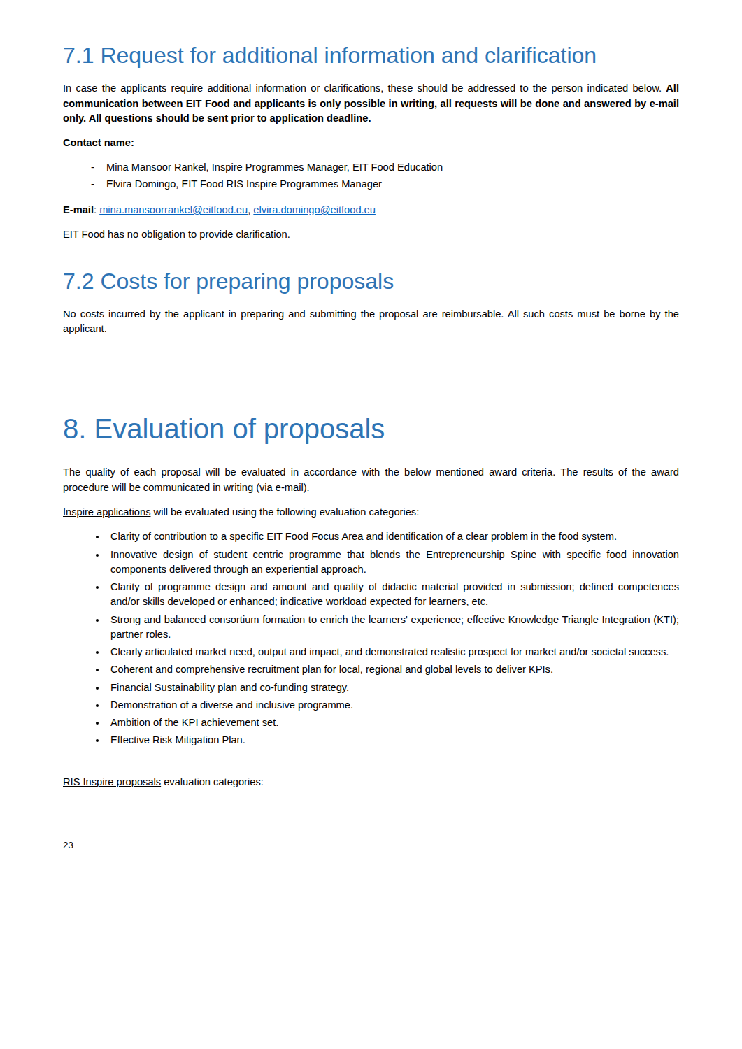7.1 Request for additional information and clarification
In case the applicants require additional information or clarifications, these should be addressed to the person indicated below. All communication between EIT Food and applicants is only possible in writing, all requests will be done and answered by e-mail only. All questions should be sent prior to application deadline.
Contact name:
Mina Mansoor Rankel, Inspire Programmes Manager, EIT Food Education
Elvira Domingo, EIT Food RIS Inspire Programmes Manager
E-mail: mina.mansoorrankel@eitfood.eu, elvira.domingo@eitfood.eu
EIT Food has no obligation to provide clarification.
7.2 Costs for preparing proposals
No costs incurred by the applicant in preparing and submitting the proposal are reimbursable. All such costs must be borne by the applicant.
8. Evaluation of proposals
The quality of each proposal will be evaluated in accordance with the below mentioned award criteria. The results of the award procedure will be communicated in writing (via e-mail).
Inspire applications will be evaluated using the following evaluation categories:
Clarity of contribution to a specific EIT Food Focus Area and identification of a clear problem in the food system.
Innovative design of student centric programme that blends the Entrepreneurship Spine with specific food innovation components delivered through an experiential approach.
Clarity of programme design and amount and quality of didactic material provided in submission; defined competences and/or skills developed or enhanced; indicative workload expected for learners, etc.
Strong and balanced consortium formation to enrich the learners' experience; effective Knowledge Triangle Integration (KTI); partner roles.
Clearly articulated market need, output and impact, and demonstrated realistic prospect for market and/or societal success.
Coherent and comprehensive recruitment plan for local, regional and global levels to deliver KPIs.
Financial Sustainability plan and co-funding strategy.
Demonstration of a diverse and inclusive programme.
Ambition of the KPI achievement set.
Effective Risk Mitigation Plan.
RIS Inspire proposals evaluation categories:
23